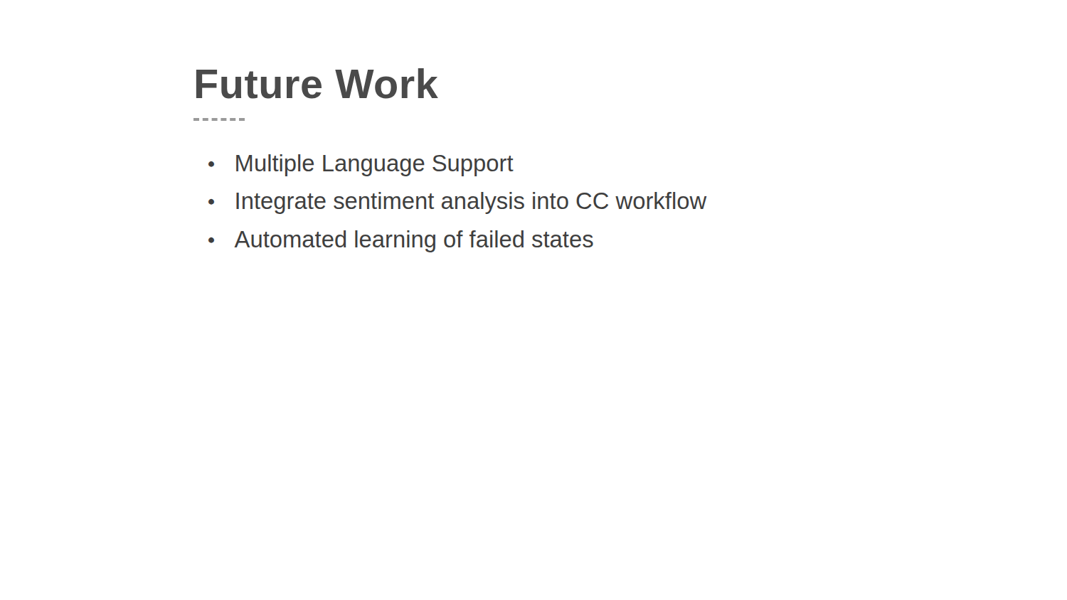Future Work
Multiple Language Support
Integrate sentiment analysis into CC workflow
Automated learning of failed states